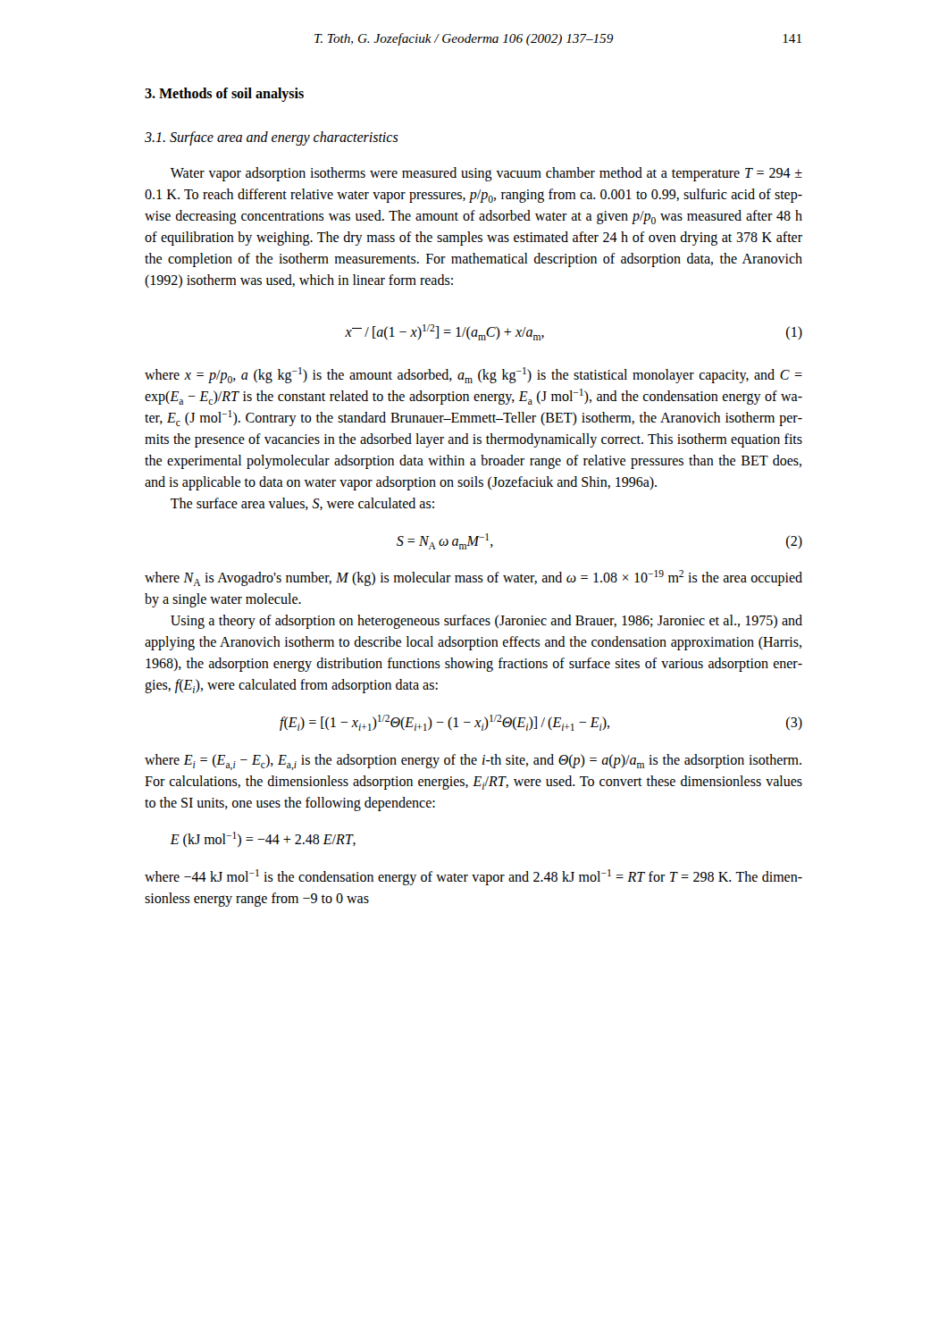141 T. Toth, G. Jozefaciuk / Geoderma 106 (2002) 137–159
3. Methods of soil analysis
3.1. Surface area and energy characteristics
Water vapor adsorption isotherms were measured using vacuum chamber method at a temperature T = 294 ± 0.1 K. To reach different relative water vapor pressures, p/p0, ranging from ca. 0.001 to 0.99, sulfuric acid of stepwise decreasing concentrations was used. The amount of adsorbed water at a given p/p0 was measured after 48 h of equilibration by weighing. The dry mass of the samples was estimated after 24 h of oven drying at 378 K after the completion of the isotherm measurements. For mathematical description of adsorption data, the Aranovich (1992) isotherm was used, which in linear form reads:
x  / [a(1 − x)1/2] = 1/(amC) + x/am, (1)
where x = p/p0, a (kg kg−1) is the amount adsorbed, am (kg kg−1) is the statistical monolayer capacity, and C = exp(Ea − Ec)/RT is the constant related to the adsorption energy, Ea (J mol−1), and the condensation energy of water, Ec (J mol−1). Contrary to the standard Brunauer–Emmett–Teller (BET) isotherm, the Aranovich isotherm permits the presence of vacancies in the adsorbed layer and is thermodynamically correct. This isotherm equation fits the experimental polymolecular adsorption data within a broader range of relative pressures than the BET does, and is applicable to data on water vapor adsorption on soils (Jozefaciuk and Shin, 1996a).
The surface area values, S, were calculated as:
S = NA ω amM−1, (2)
where NA is Avogadro's number, M (kg) is molecular mass of water, and ω = 1.08 × 10−19 m2 is the area occupied by a single water molecule.
Using a theory of adsorption on heterogeneous surfaces (Jaroniec and Brauer, 1986; Jaroniec et al., 1975) and applying the Aranovich isotherm to describe local adsorption effects and the condensation approximation (Harris, 1968), the adsorption energy distribution functions showing fractions of surface sites of various adsorption energies, f(Ei), were calculated from adsorption data as:
f(Ei) = [(1 − xi+1)1/2Θ(Ei+1) − (1 − xi)1/2Θ(Ei)] / (Ei+1 − Ei), (3)
where Ei = (Ea,i − Ec), Ea,i is the adsorption energy of the i-th site, and Θ(p) = a(p)/am is the adsorption isotherm. For calculations, the dimensionless adsorption energies, Ei/RT, were used. To convert these dimensionless values to the SI units, one uses the following dependence:
E (kJ mol−1) = −44 + 2.48 E/RT,
where −44 kJ mol−1 is the condensation energy of water vapor and 2.48 kJ mol−1 = RT for T = 298 K. The dimensionless energy range from −9 to 0 was